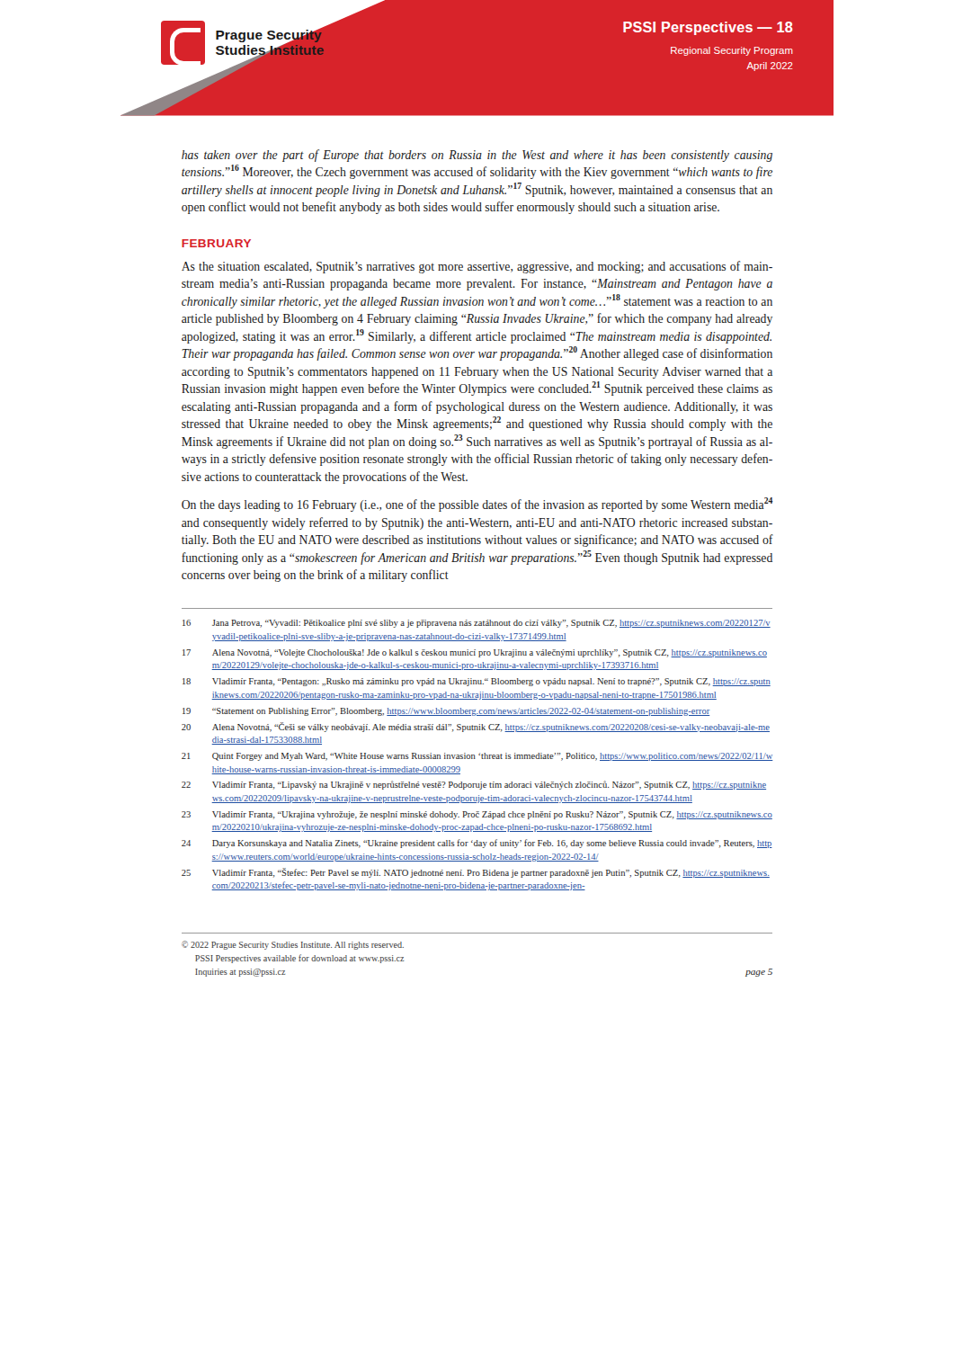Prague Security
Studies Institute
PSSI Perspectives — 18
Regional Security Program
April 2022
has taken over the part of Europe that borders on Russia in the West and where it has been consistently causing tensions.”16 Moreover, the Czech government was accused of solidarity with the Kiev government “which wants to fire artillery shells at innocent people living in Donetsk and Luhansk.”17 Sputnik, however, maintained a consensus that an open conflict would not benefit anybody as both sides would suffer enormously should such a situation arise.
February
As the situation escalated, Sputnik’s narratives got more assertive, aggressive, and mocking; and accusations of mainstream media’s anti-Russian propaganda became more prevalent. For instance, “Mainstream and Pentagon have a chronically similar rhetoric, yet the alleged Russian invasion won’t and won’t come…”18 statement was a reaction to an article published by Bloomberg on 4 February claiming “Russia Invades Ukraine,” for which the company had already apologized, stating it was an error.19 Similarly, a different article proclaimed “The mainstream media is disappointed. Their war propaganda has failed. Common sense won over war propaganda.”20 Another alleged case of disinformation according to Sputnik’s commentators happened on 11 February when the US National Security Adviser warned that a Russian invasion might happen even before the Winter Olympics were concluded.21 Sputnik perceived these claims as escalating anti-Russian propaganda and a form of psychological duress on the Western audience. Additionally, it was stressed that Ukraine needed to obey the Minsk agreements;22 and questioned why Russia should comply with the Minsk agreements if Ukraine did not plan on doing so.23 Such narratives as well as Sputnik’s portrayal of Russia as always in a strictly defensive position resonate strongly with the official Russian rhetoric of taking only necessary defensive actions to counterattack the provocations of the West.
On the days leading to 16 February (i.e., one of the possible dates of the invasion as reported by some Western media24 and consequently widely referred to by Sputnik) the anti-Western, anti-EU and anti-NATO rhetoric increased substantially. Both the EU and NATO were described as institutions without values or significance; and NATO was accused of functioning only as a “smokescreen for American and British war preparations.”25 Even though Sputnik had expressed concerns over being on the brink of a military conflict
16
Jana Petrova, “Vyvadil: Pětikoalice plní své sliby a je připravena nás zatáhnout do cizí války”, Sputnik CZ, https://cz.sputni­knews.com/20220127/vyvadil-petikoalice-plni-sve-sliby-a-je-pripravena-nas-zatahnout-do-cizi-valky-17371499.html
17
Alena Novotná, “Volejte Chocholouška! Jde o kalkul s českou municí pro Ukrajinu a válečnými uprchlíky”, Sputnik CZ, https://cz.sputniknews.com/20220129/volejte-chocholouska-jde-o-kalkul-s-ceskou-munici-pro-ukrajinu-a-valecnymi-uprch­liky-17393716.html
18
Vladimír Franta, “Pentagon: „Rusko má záminku pro vpád na Ukrajinu.“ Bloomberg o vpádu napsal. Není to trapné?”, Sputnik CZ, https://cz.sputniknews.com/20220206/pentagon-rusko-ma-zaminku-pro-vpad-na-ukrajinu-bloomberg-o-vpadu­-napsal-neni-to-trapne-17501986.html
19
“Statement on Publishing Error”, Bloomberg, https://www.bloomberg.com/news/articles/2022-02-04/statement-on-publish­ing-error
20
Alena Novotná, “Češi se války neobávají. Ale média straší dál”, Sputnik CZ, https://cz.sputniknews.com/20220208/cesi-se-valky-neobavaji-ale-media-strasi-dal-17533088.html
21
Quint Forgey and Myah Ward, “White House warns Russian invasion ‘threat is immediate’”, Politico, https://www.politico.com/news/2022/02/11/white-house-warns-russian-invasion-threat-is-immediate-00008299
22
Vladimír Franta, “Lipavský na Ukrajině v neprůstřelné vestě? Podporuje tím adoraci válečných zločinců. Názor”, Sputnik CZ, https://cz.sputniknews.com/20220209/lipavsky-na-ukrajine-v-neprustrelne-veste-podporuje-tim-adoraci-valecnych­-zlocincu-nazor-17543744.html
23
Vladimír Franta, “Ukrajina vyhrožuje, že nesplní minské dohody. Proč Západ chce plnění po Rusku? Názor”, Sputnik CZ, https://cz.sputniknews.com/20220210/ukrajina-vyhrozuje-ze-nesplni-minske-dohody-proc-zapad-chce-plneni-po-rusku­-nazor-17568692.html
24
Darya Korsunskaya and Natalia Zinets, “Ukraine president calls for ‘day of unity’ for Feb. 16, day some believe Russia could invade”, Reuters, https://www.reuters.com/world/europe/ukraine-hints-concessions-russia-scholz-heads-region-2022-02-14/
25
Vladimír Franta, “Štefec: Petr Pavel se mýlí. NATO jednotné není. Pro Bidena je partner paradoxně jen Putin”, Sputnik CZ, https://cz.sputniknews.com/20220213/stefec-petr-pavel-se-myli-nato-jednotne-neni-pro-bidena-je-partner-paradoxne-jen-
© 2022 Prague Security Studies Institute. All rights reserved.
PSSI Perspectives available for download at www.pssi.cz
Inquiries at pssi@pssi.cz
page 5